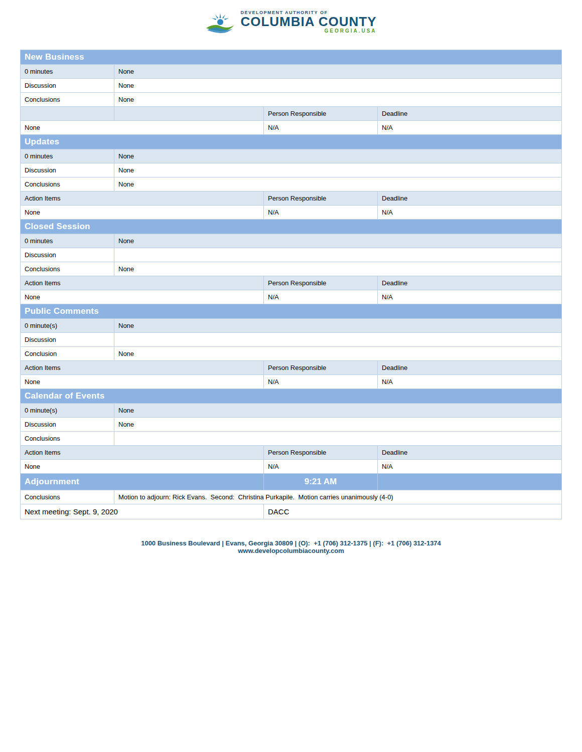DEVELOPMENT AUTHORITY OF
COLUMBIA COUNTY
GEORGIA.USA
| New Business |
| 0 minutes | None |
| Discussion | None |
| Conclusions | None |
| | | Person Responsible | Deadline |
| None | N/A | N/A |
| Updates |
| 0 minutes | None |
| Discussion | None |
| Conclusions | None |
| Action Items | Person Responsible | Deadline |
| None | N/A | N/A |
| Closed Session |
| 0 minutes | None |
| Discussion | |
| Conclusions | None |
| Action Items | Person Responsible | Deadline |
| None | N/A | N/A |
| Public Comments |
| 0 minute(s) | None |
| Discussion | |
| Conclusion | None |
| Action Items | Person Responsible | Deadline |
| None | N/A | N/A |
| Calendar of Events |
| 0 minute(s) | None |
| Discussion | None |
| Conclusions | |
| Action Items | Person Responsible | Deadline |
| None | N/A | N/A |
| Adjournment | 9:21 AM | |
| Conclusions | Motion to adjourn: Rick Evans. Second: Christina Purkapile. Motion carries unanimously (4-0) |
| Next meeting: Sept. 9, 2020 | DACC |
1000 Business Boulevard | Evans, Georgia 30809 | (O): +1 (706) 312-1375 | (F): +1 (706) 312-1374
www.developcolumbiacounty.com